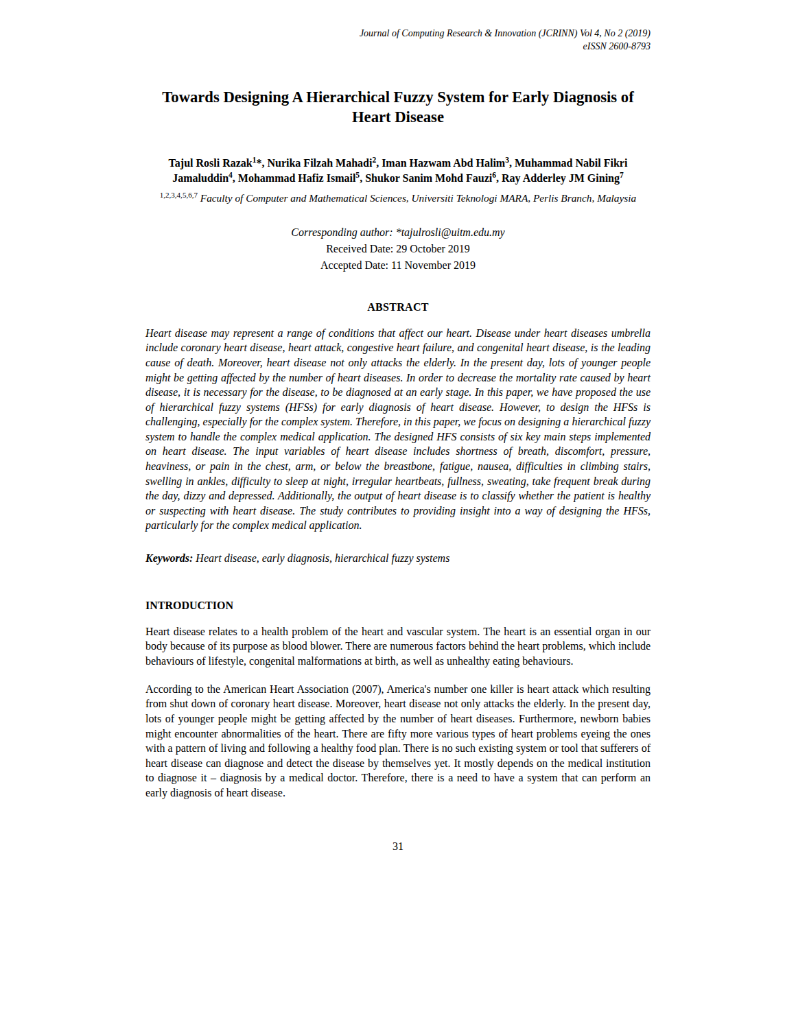Journal of Computing Research & Innovation (JCRINN) Vol 4, No 2 (2019) eISSN 2600-8793
Towards Designing A Hierarchical Fuzzy System for Early Diagnosis of Heart Disease
Tajul Rosli Razak1*, Nurika Filzah Mahadi2, Iman Hazwam Abd Halim3, Muhammad Nabil Fikri Jamaluddin4, Mohammad Hafiz Ismail5, Shukor Sanim Mohd Fauzi6, Ray Adderley JM Gining7
1,2,3,4,5,6,7 Faculty of Computer and Mathematical Sciences, Universiti Teknologi MARA, Perlis Branch, Malaysia
Corresponding author: *tajulrosli@uitm.edu.my
Received Date: 29 October 2019
Accepted Date: 11 November 2019
ABSTRACT
Heart disease may represent a range of conditions that affect our heart. Disease under heart diseases umbrella include coronary heart disease, heart attack, congestive heart failure, and congenital heart disease, is the leading cause of death. Moreover, heart disease not only attacks the elderly. In the present day, lots of younger people might be getting affected by the number of heart diseases. In order to decrease the mortality rate caused by heart disease, it is necessary for the disease, to be diagnosed at an early stage. In this paper, we have proposed the use of hierarchical fuzzy systems (HFSs) for early diagnosis of heart disease. However, to design the HFSs is challenging, especially for the complex system. Therefore, in this paper, we focus on designing a hierarchical fuzzy system to handle the complex medical application. The designed HFS consists of six key main steps implemented on heart disease. The input variables of heart disease includes shortness of breath, discomfort, pressure, heaviness, or pain in the chest, arm, or below the breastbone, fatigue, nausea, difficulties in climbing stairs, swelling in ankles, difficulty to sleep at night, irregular heartbeats, fullness, sweating, take frequent break during the day, dizzy and depressed. Additionally, the output of heart disease is to classify whether the patient is healthy or suspecting with heart disease. The study contributes to providing insight into a way of designing the HFSs, particularly for the complex medical application.
Keywords: Heart disease, early diagnosis, hierarchical fuzzy systems
INTRODUCTION
Heart disease relates to a health problem of the heart and vascular system. The heart is an essential organ in our body because of its purpose as blood blower. There are numerous factors behind the heart problems, which include behaviours of lifestyle, congenital malformations at birth, as well as unhealthy eating behaviours.
According to the American Heart Association (2007), America's number one killer is heart attack which resulting from shut down of coronary heart disease. Moreover, heart disease not only attacks the elderly. In the present day, lots of younger people might be getting affected by the number of heart diseases. Furthermore, newborn babies might encounter abnormalities of the heart. There are fifty more various types of heart problems eyeing the ones with a pattern of living and following a healthy food plan. There is no such existing system or tool that sufferers of heart disease can diagnose and detect the disease by themselves yet. It mostly depends on the medical institution to diagnose it – diagnosis by a medical doctor. Therefore, there is a need to have a system that can perform an early diagnosis of heart disease.
31